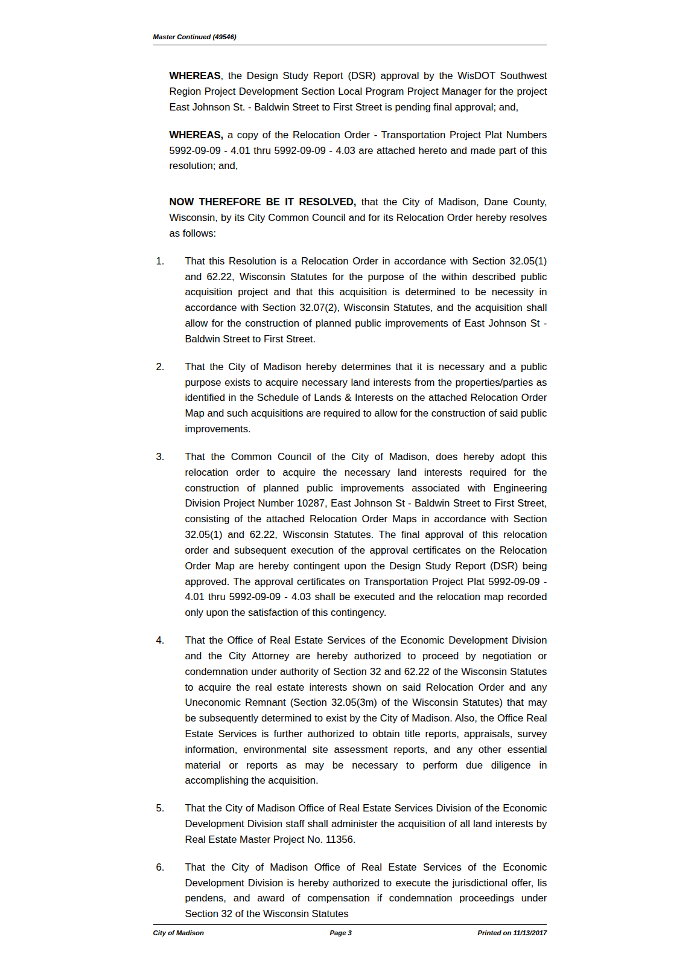Master Continued (49546)
WHEREAS, the Design Study Report (DSR) approval by the WisDOT Southwest Region Project Development Section Local Program Project Manager for the project East Johnson St. - Baldwin Street to First Street is pending final approval; and,
WHEREAS, a copy of the Relocation Order - Transportation Project Plat Numbers 5992-09-09 - 4.01 thru 5992-09-09 - 4.03 are attached hereto and made part of this resolution; and,
NOW THEREFORE BE IT RESOLVED, that the City of Madison, Dane County, Wisconsin, by its City Common Council and for its Relocation Order hereby resolves as follows:
That this Resolution is a Relocation Order in accordance with Section 32.05(1) and 62.22, Wisconsin Statutes for the purpose of the within described public acquisition project and that this acquisition is determined to be necessity in accordance with Section 32.07(2), Wisconsin Statutes, and the acquisition shall allow for the construction of planned public improvements of East Johnson St - Baldwin Street to First Street.
That the City of Madison hereby determines that it is necessary and a public purpose exists to acquire necessary land interests from the properties/parties as identified in the Schedule of Lands & Interests on the attached Relocation Order Map and such acquisitions are required to allow for the construction of said public improvements.
That the Common Council of the City of Madison, does hereby adopt this relocation order to acquire the necessary land interests required for the construction of planned public improvements associated with Engineering Division Project Number 10287, East Johnson St - Baldwin Street to First Street, consisting of the attached Relocation Order Maps in accordance with Section 32.05(1) and 62.22, Wisconsin Statutes. The final approval of this relocation order and subsequent execution of the approval certificates on the Relocation Order Map are hereby contingent upon the Design Study Report (DSR) being approved. The approval certificates on Transportation Project Plat 5992-09-09 - 4.01 thru 5992-09-09 - 4.03 shall be executed and the relocation map recorded only upon the satisfaction of this contingency.
That the Office of Real Estate Services of the Economic Development Division and the City Attorney are hereby authorized to proceed by negotiation or condemnation under authority of Section 32 and 62.22 of the Wisconsin Statutes to acquire the real estate interests shown on said Relocation Order and any Uneconomic Remnant (Section 32.05(3m) of the Wisconsin Statutes) that may be subsequently determined to exist by the City of Madison. Also, the Office Real Estate Services is further authorized to obtain title reports, appraisals, survey information, environmental site assessment reports, and any other essential material or reports as may be necessary to perform due diligence in accomplishing the acquisition.
That the City of Madison Office of Real Estate Services Division of the Economic Development Division staff shall administer the acquisition of all land interests by Real Estate Master Project No. 11356.
That the City of Madison Office of Real Estate Services of the Economic Development Division is hereby authorized to execute the jurisdictional offer, lis pendens, and award of compensation if condemnation proceedings under Section 32 of the Wisconsin Statutes
City of Madison
Page 3
Printed on 11/13/2017